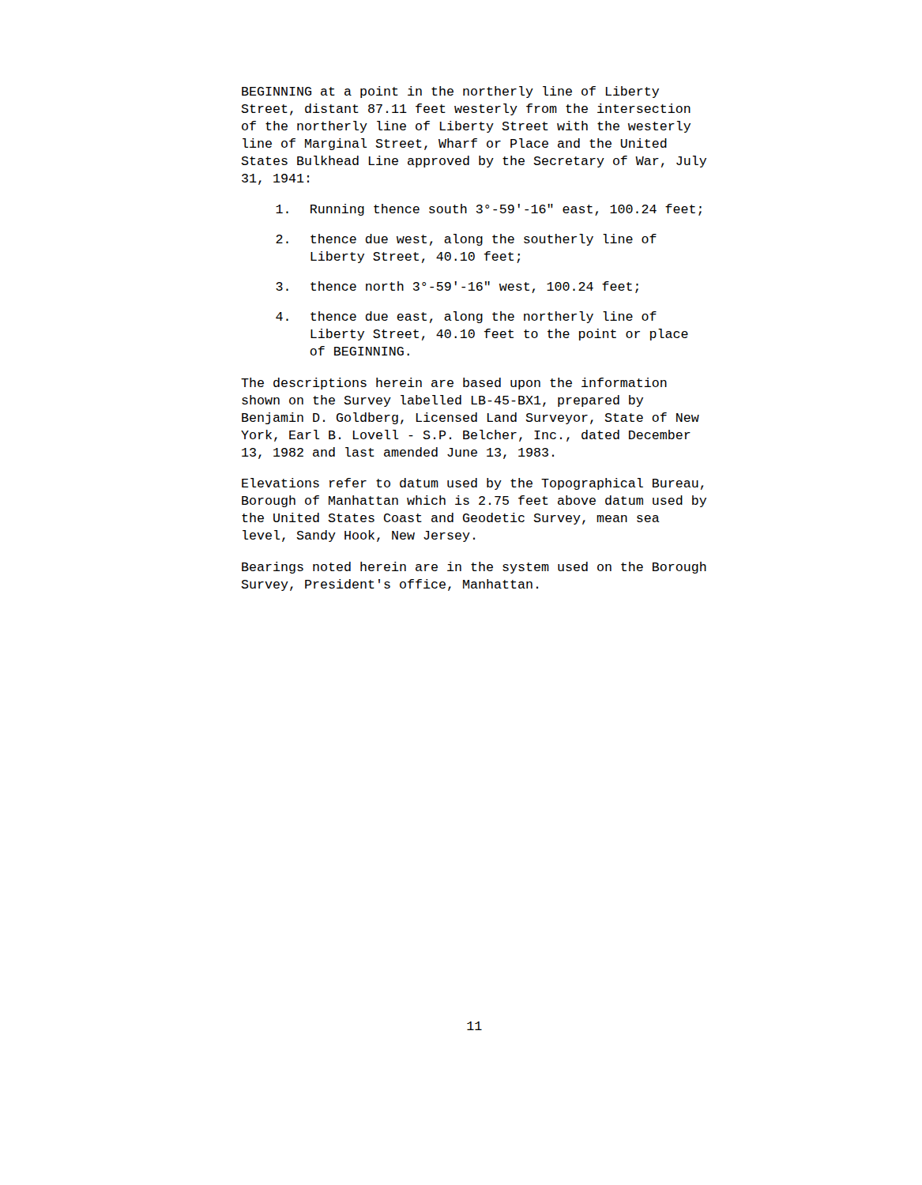BEGINNING at a point in the northerly line of Liberty Street, distant 87.11 feet westerly from the intersection of the northerly line of Liberty Street with the westerly line of Marginal Street, Wharf or Place and the United States Bulkhead Line approved by the Secretary of War, July 31, 1941:
1. Running thence south 3°-59'-16" east, 100.24 feet;
2. thence due west, along the southerly line of Liberty Street, 40.10 feet;
3. thence north 3°-59'-16" west, 100.24 feet;
4. thence due east, along the northerly line of Liberty Street, 40.10 feet to the point or place of BEGINNING.
The descriptions herein are based upon the information shown on the Survey labelled LB-45-BX1, prepared by Benjamin D. Goldberg, Licensed Land Surveyor, State of New York, Earl B. Lovell - S.P. Belcher, Inc., dated December 13, 1982 and last amended June 13, 1983.
Elevations refer to datum used by the Topographical Bureau, Borough of Manhattan which is 2.75 feet above datum used by the United States Coast and Geodetic Survey, mean sea level, Sandy Hook, New Jersey.
Bearings noted herein are in the system used on the Borough Survey, President's office, Manhattan.
11